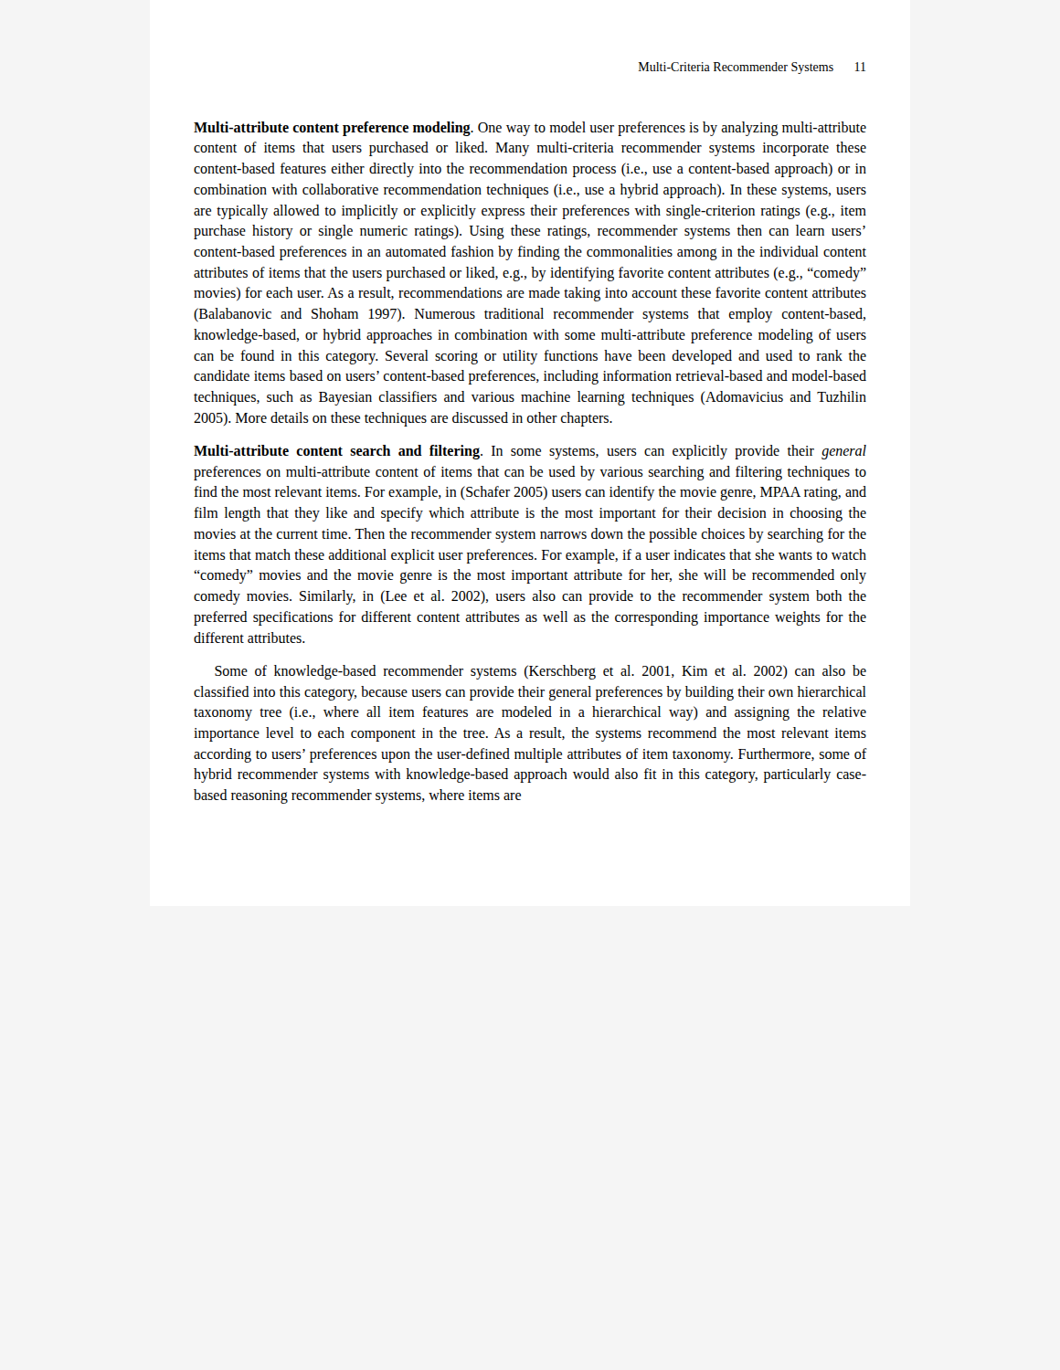Multi-Criteria Recommender Systems 11
Multi-attribute content preference modeling. One way to model user preferences is by analyzing multi-attribute content of items that users purchased or liked. Many multi-criteria recommender systems incorporate these content-based features either directly into the recommendation process (i.e., use a content-based approach) or in combination with collaborative recommendation techniques (i.e., use a hybrid approach). In these systems, users are typically allowed to implicitly or explicitly express their preferences with single-criterion ratings (e.g., item purchase history or single numeric ratings). Using these ratings, recommender systems then can learn users’ content-based preferences in an automated fashion by finding the commonalities among in the individual content attributes of items that the users purchased or liked, e.g., by identifying favorite content attributes (e.g., “comedy” movies) for each user. As a result, recommendations are made taking into account these favorite content attributes (Balabanovic and Shoham 1997). Numerous traditional recommender systems that employ content-based, knowledge-based, or hybrid approaches in combination with some multi-attribute preference modeling of users can be found in this category. Several scoring or utility functions have been developed and used to rank the candidate items based on users’ content-based preferences, including information retrieval-based and model-based techniques, such as Bayesian classifiers and various machine learning techniques (Adomavicius and Tuzhilin 2005). More details on these techniques are discussed in other chapters.
Multi-attribute content search and filtering. In some systems, users can explicitly provide their general preferences on multi-attribute content of items that can be used by various searching and filtering techniques to find the most relevant items. For example, in (Schafer 2005) users can identify the movie genre, MPAA rating, and film length that they like and specify which attribute is the most important for their decision in choosing the movies at the current time. Then the recommender system narrows down the possible choices by searching for the items that match these additional explicit user preferences. For example, if a user indicates that she wants to watch “comedy” movies and the movie genre is the most important attribute for her, she will be recommended only comedy movies. Similarly, in (Lee et al. 2002), users also can provide to the recommender system both the preferred specifications for different content attributes as well as the corresponding importance weights for the different attributes.
Some of knowledge-based recommender systems (Kerschberg et al. 2001, Kim et al. 2002) can also be classified into this category, because users can provide their general preferences by building their own hierarchical taxonomy tree (i.e., where all item features are modeled in a hierarchical way) and assigning the relative importance level to each component in the tree. As a result, the systems recommend the most relevant items according to users’ preferences upon the user-defined multiple attributes of item taxonomy. Furthermore, some of hybrid recommender systems with knowledge-based approach would also fit in this category, particularly case-based reasoning recommender systems, where items are